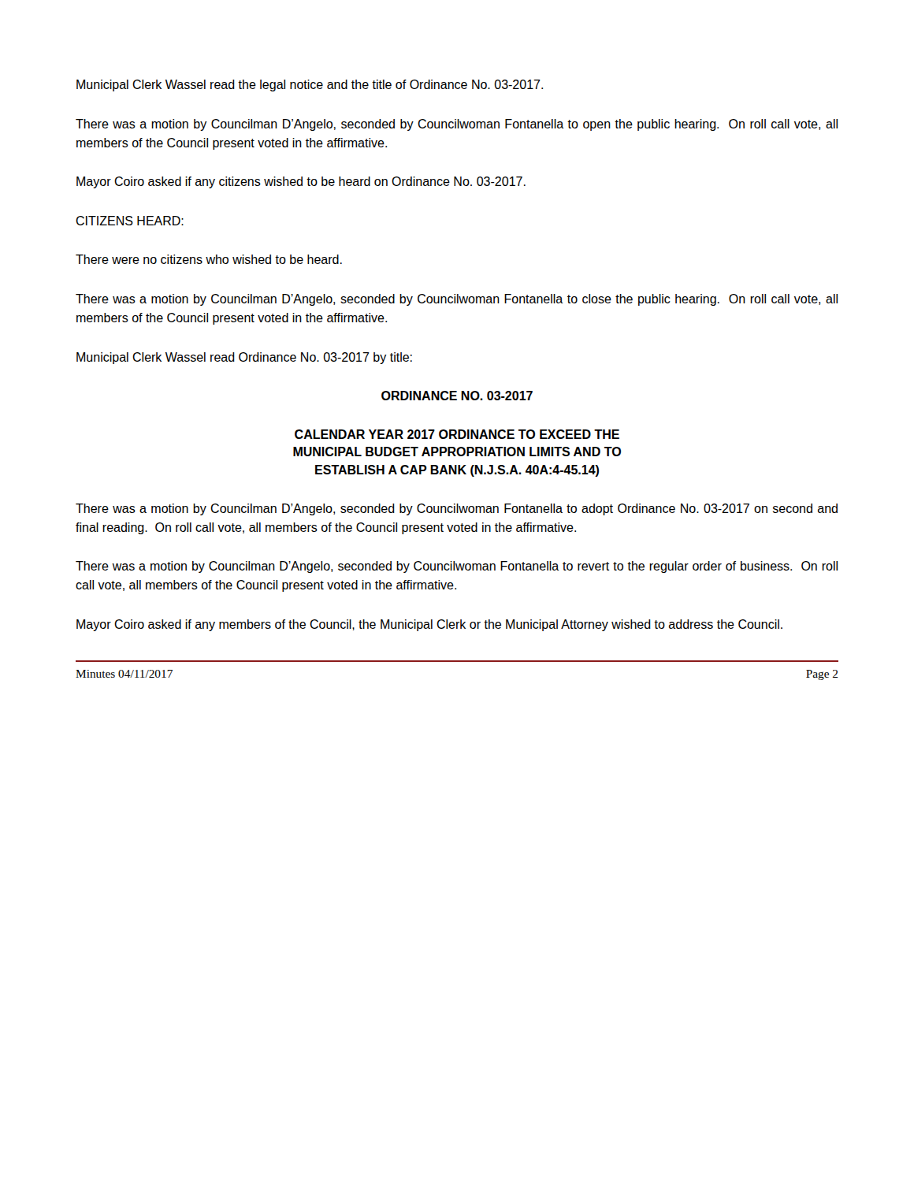Municipal Clerk Wassel read the legal notice and the title of Ordinance No. 03-2017.
There was a motion by Councilman D’Angelo, seconded by Councilwoman Fontanella to open the public hearing. On roll call vote, all members of the Council present voted in the affirmative.
Mayor Coiro asked if any citizens wished to be heard on Ordinance No. 03-2017.
CITIZENS HEARD:
There were no citizens who wished to be heard.
There was a motion by Councilman D’Angelo, seconded by Councilwoman Fontanella to close the public hearing. On roll call vote, all members of the Council present voted in the affirmative.
Municipal Clerk Wassel read Ordinance No. 03-2017 by title:
ORDINANCE NO. 03-2017
CALENDAR YEAR 2017 ORDINANCE TO EXCEED THE
MUNICIPAL BUDGET APPROPRIATION LIMITS AND TO
ESTABLISH A CAP BANK (N.J.S.A. 40A:4-45.14)
There was a motion by Councilman D’Angelo, seconded by Councilwoman Fontanella to adopt Ordinance No. 03-2017 on second and final reading. On roll call vote, all members of the Council present voted in the affirmative.
There was a motion by Councilman D’Angelo, seconded by Councilwoman Fontanella to revert to the regular order of business. On roll call vote, all members of the Council present voted in the affirmative.
Mayor Coiro asked if any members of the Council, the Municipal Clerk or the Municipal Attorney wished to address the Council.
Minutes 04/11/2017 Page 2